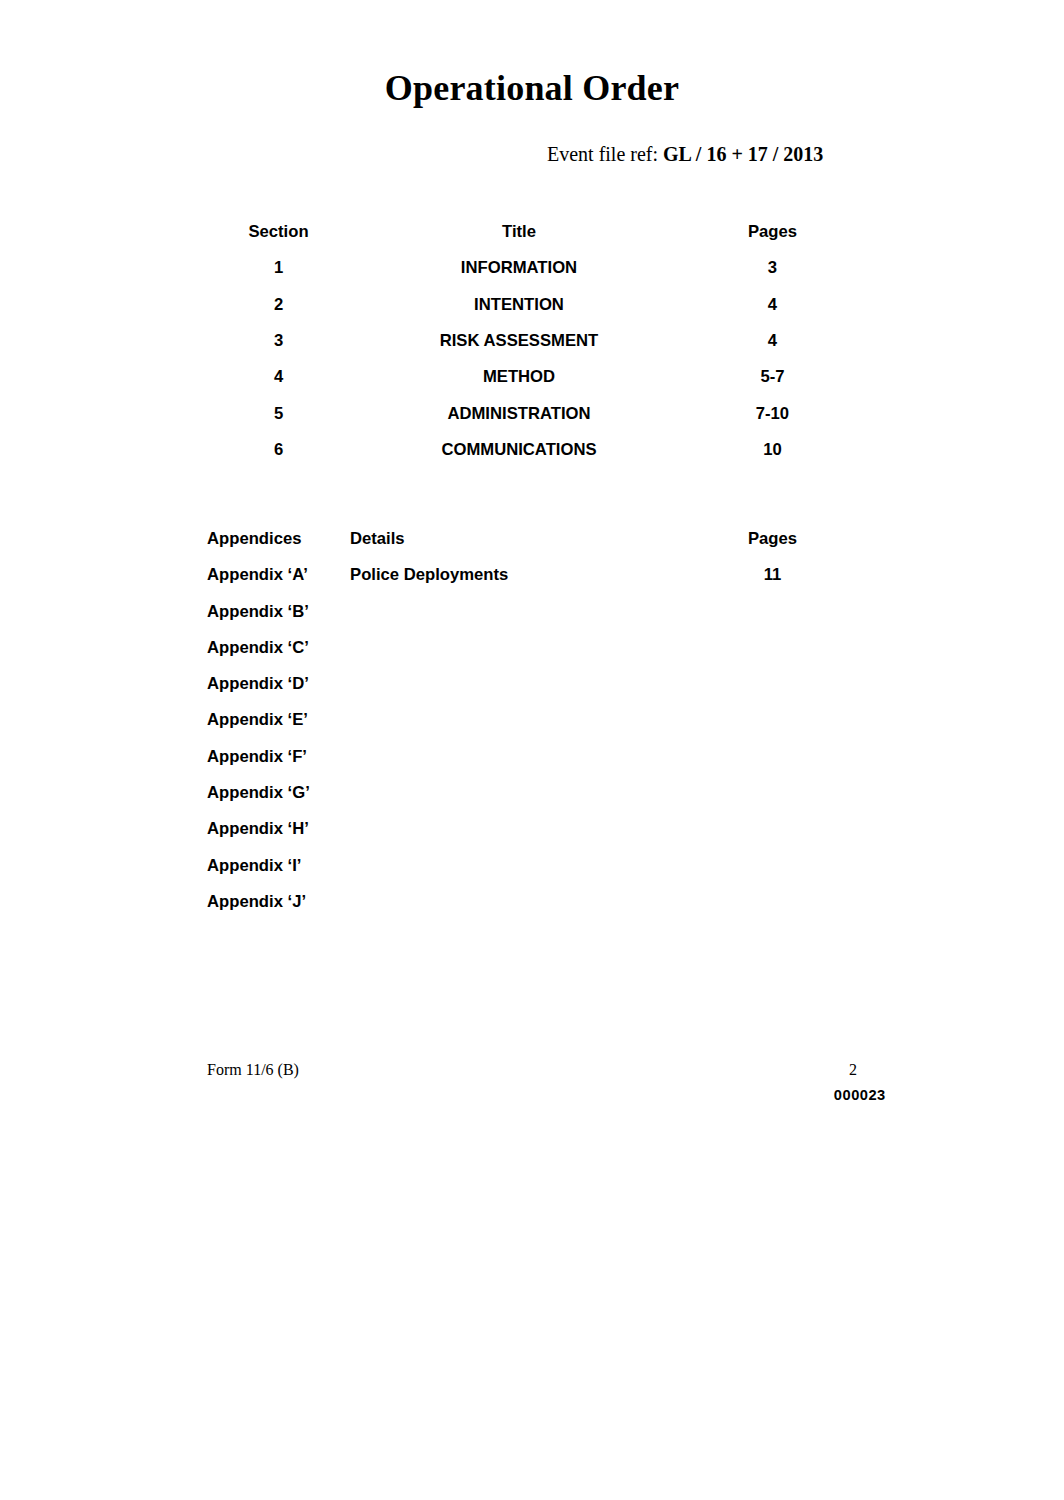Operational Order
Event file ref: GL / 16 + 17 / 2013
| Section | Title | Pages |
| --- | --- | --- |
| 1 | INFORMATION | 3 |
| 2 | INTENTION | 4 |
| 3 | RISK ASSESSMENT | 4 |
| 4 | METHOD | 5-7 |
| 5 | ADMINISTRATION | 7-10 |
| 6 | COMMUNICATIONS | 10 |
| Appendices | Details | Pages |
| --- | --- | --- |
| Appendix ‘A’ | Police Deployments | 11 |
| Appendix ‘B’ | | |
| Appendix ‘C’ | | |
| Appendix ‘D’ | | |
| Appendix ‘E’ | | |
| Appendix ‘F’ | | |
| Appendix ‘G’ | | |
| Appendix ‘H’ | | |
| Appendix ‘I’ | | |
| Appendix ‘J’ | | |
Form 11/6 (B) 2
000023